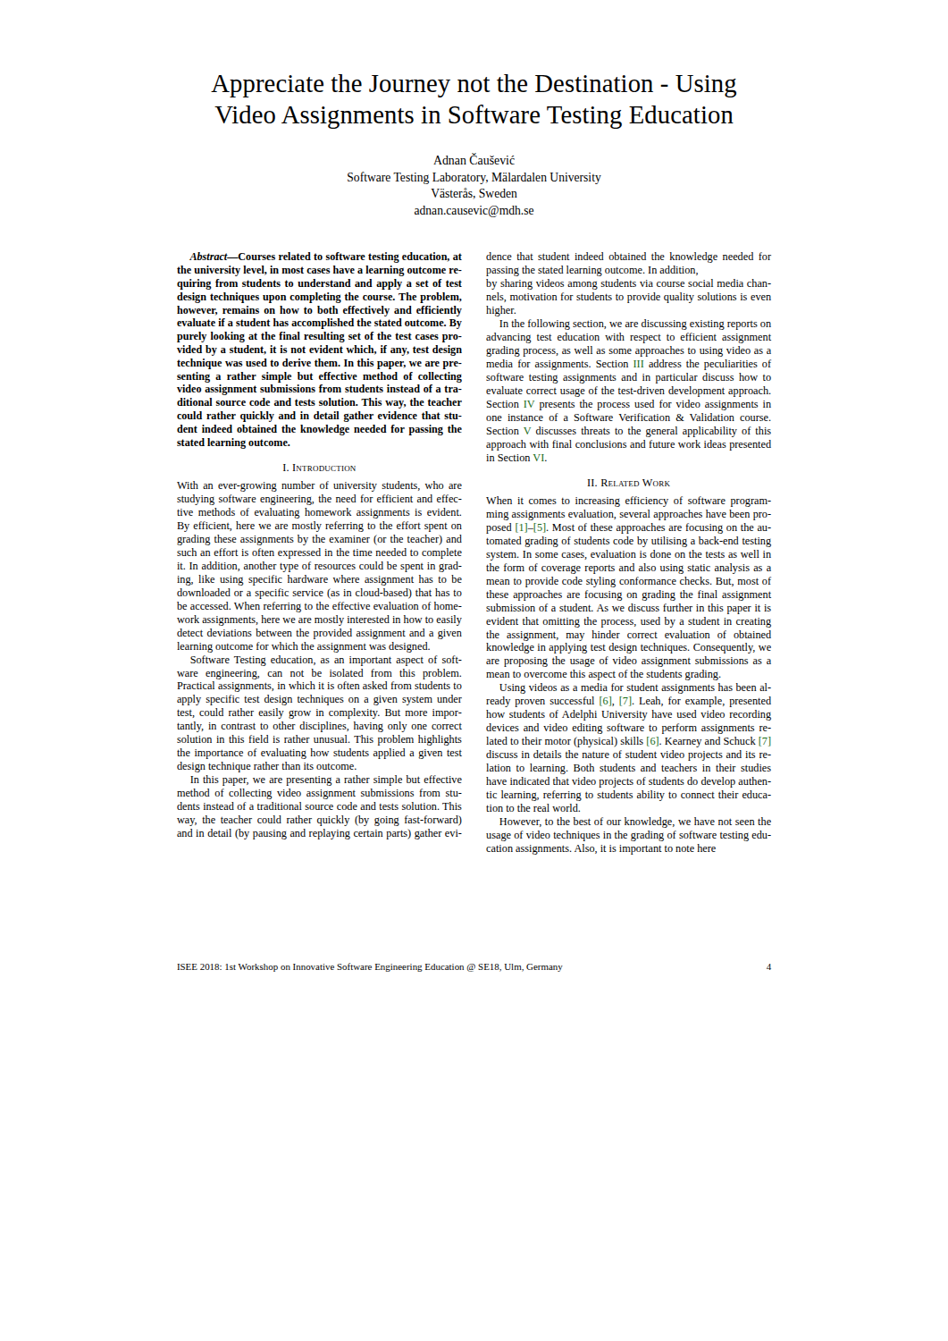Appreciate the Journey not the Destination - Using
Video Assignments in Software Testing Education
Adnan Čaušević
Software Testing Laboratory, Mälardalen University
Västerås, Sweden
adnan.causevic@mdh.se
Abstract—Courses related to software testing education, at the university level, in most cases have a learning outcome requiring from students to understand and apply a set of test design techniques upon completing the course. The problem, however, remains on how to both effectively and efficiently evaluate if a student has accomplished the stated outcome. By purely looking at the final resulting set of the test cases provided by a student, it is not evident which, if any, test design technique was used to derive them. In this paper, we are presenting a rather simple but effective method of collecting video assignment submissions from students instead of a traditional source code and tests solution. This way, the teacher could rather quickly and in detail gather evidence that student indeed obtained the knowledge needed for passing the stated learning outcome.
I. Introduction
With an ever-growing number of university students, who are studying software engineering, the need for efficient and effective methods of evaluating homework assignments is evident. By efficient, here we are mostly referring to the effort spent on grading these assignments by the examiner (or the teacher) and such an effort is often expressed in the time needed to complete it. In addition, another type of resources could be spent in grading, like using specific hardware where assignment has to be downloaded or a specific service (as in cloud-based) that has to be accessed. When referring to the effective evaluation of homework assignments, here we are mostly interested in how to easily detect deviations between the provided assignment and a given learning outcome for which the assignment was designed.
Software Testing education, as an important aspect of software engineering, can not be isolated from this problem. Practical assignments, in which it is often asked from students to apply specific test design techniques on a given system under test, could rather easily grow in complexity. But more importantly, in contrast to other disciplines, having only one correct solution in this field is rather unusual. This problem highlights the importance of evaluating how students applied a given test design technique rather than its outcome.
In this paper, we are presenting a rather simple but effective method of collecting video assignment submissions from students instead of a traditional source code and tests solution. This way, the teacher could rather quickly (by going fast-forward) and in detail (by pausing and replaying certain parts) gather evidence that student indeed obtained the knowledge needed for passing the stated learning outcome. In addition,
by sharing videos among students via course social media channels, motivation for students to provide quality solutions is even higher.
In the following section, we are discussing existing reports on advancing test education with respect to efficient assignment grading process, as well as some approaches to using video as a media for assignments. Section III address the peculiarities of software testing assignments and in particular discuss how to evaluate correct usage of the test-driven development approach. Section IV presents the process used for video assignments in one instance of a Software Verification & Validation course. Section V discusses threats to the general applicability of this approach with final conclusions and future work ideas presented in Section VI.
II. Related Work
When it comes to increasing efficiency of software programming assignments evaluation, several approaches have been proposed [1]–[5]. Most of these approaches are focusing on the automated grading of students code by utilising a back-end testing system. In some cases, evaluation is done on the tests as well in the form of coverage reports and also using static analysis as a mean to provide code styling conformance checks. But, most of these approaches are focusing on grading the final assignment submission of a student. As we discuss further in this paper it is evident that omitting the process, used by a student in creating the assignment, may hinder correct evaluation of obtained knowledge in applying test design techniques. Consequently, we are proposing the usage of video assignment submissions as a mean to overcome this aspect of the students grading.
Using videos as a media for student assignments has been already proven successful [6], [7]. Leah, for example, presented how students of Adelphi University have used video recording devices and video editing software to perform assignments related to their motor (physical) skills [6]. Kearney and Schuck [7] discuss in details the nature of student video projects and its relation to learning. Both students and teachers in their studies have indicated that video projects of students do develop authentic learning, referring to students ability to connect their education to the real world.
However, to the best of our knowledge, we have not seen the usage of video techniques in the grading of software testing education assignments. Also, it is important to note here
ISEE 2018: 1st Workshop on Innovative Software Engineering Education @ SE18, Ulm, Germany
4